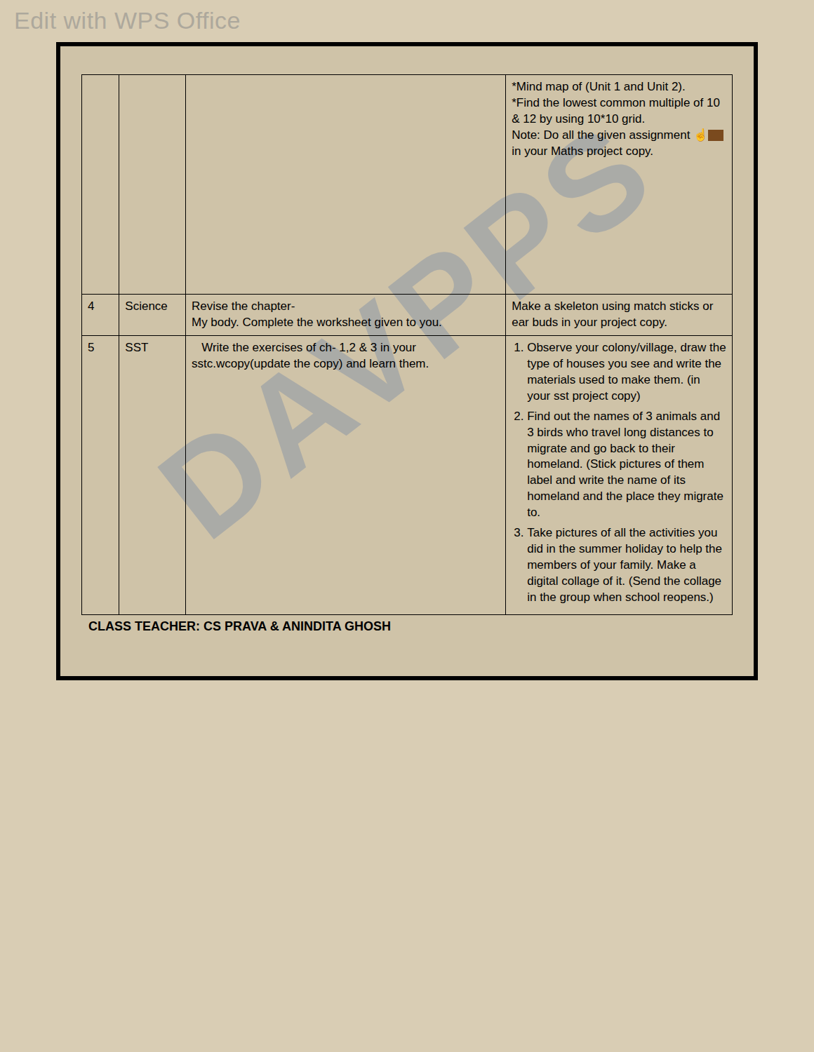Edit with WPS Office
DAVPPS
| | | | *Mind map of (Unit 1 and Unit 2). *Find the lowest common multiple of 10 & 12 by using 10*10 grid. Note: Do all the given assignment ☝️ in your Maths project copy. |
| 4 | Science | Revise the chapter- My body. Complete the worksheet given to you. | Make a skeleton using match sticks or ear buds in your project copy. |
| 5 | SST | Write the exercises of ch- 1,2 & 3 in your sstc.wcopy(update the copy) and learn them. | Observe your colony/village, draw the type of houses you see and write the materials used to make them. (in your sst project copy) Find out the names of 3 animals and 3 birds who travel long distances to migrate and go back to their homeland. (Stick pictures of them label and write the name of its homeland and the place they migrate to. Take pictures of all the activities you did in the summer holiday to help the members of your family. Make a digital collage of it. (Send the collage in the group when school reopens.) |
CLASS TEACHER: CS PRAVA & ANINDITA GHOSH